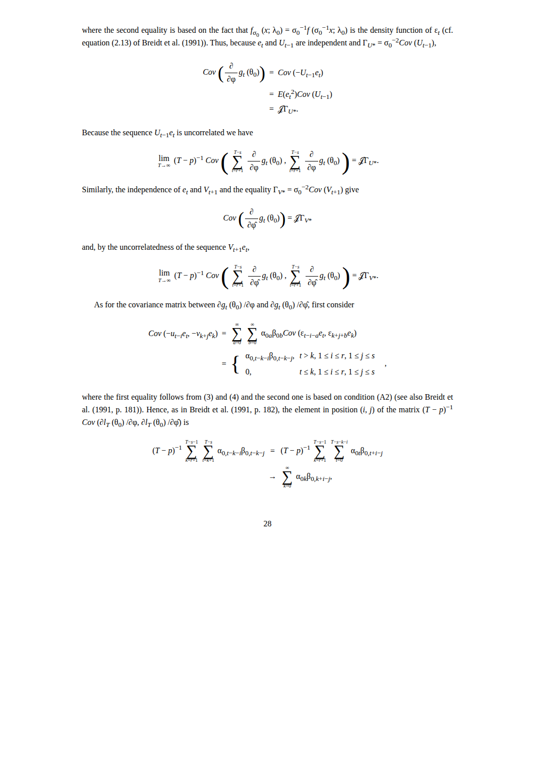where the second equality is based on the fact that fσ0 (x; λ0) = σ0−1f (σ0−1x; λ0) is the density function of εt (cf. equation (2.13) of Breidt et al. (1991)). Thus, because et and Ut−1 are independent and ΓU* = σ0−2Cov (Ut−1),
| Cov ( ∂ ∂φ g t (θ 0 ) ) | = | Cov (− U t −1 e t ) |
| | = | E ( e t 2 ) Cov ( U t −1 ) |
| | = | 𝒥Γ U * . |
Because the sequence Ut−1et is uncorrelated we have
lim T→∞ (T − p)−1 Cov ( T−s∑t=r+1 ∂∂φ gt (θ0) , T−s∑t=r+1 ∂∂φ gt (θ0) ) = 𝒥ΓU*.
Similarly, the independence of et and Vt+1 and the equality ΓV* = σ0−2Cov (Vt+1) give
Cov (∂∂φ̂gt (θ0)) = 𝒥ΓV*
and, by the uncorrelatedness of the sequence Vt+1et,
lim T→∞ (T − p)−1 Cov ( T−s∑t=r+1 ∂∂φ̂gt (θ0) , T−s∑t=r+1 ∂∂φ̂gt (θ0) ) = 𝒥ΓV*.
As for the covariance matrix between ∂gt (θ0) /∂φ and ∂gt (θ0) /∂φ̂, first consider
| Cov (− u t − i e t , − v k + j e k ) | = | ∞ ∑ a =0 ∞ ∑ b =0 α 0 a β 0 b Cov (ε t − i − a e t , ε k + j + b e k ) |
| | = | { / α 0, t − k − i β 0, t − k − j , / t > k , 1 ≤ i ≤ r , 1 ≤ j ≤ s / / 0, / t ≤ k , 1 ≤ i ≤ r , 1 ≤ j ≤ s / , |
where the first equality follows from (3) and (4) and the second one is based on condition (A2) (see also Breidt et al. (1991, p. 181)). Hence, as in Breidt et al. (1991, p. 182), the element in position (i, j) of the matrix (T − p)−1 Cov (∂lT (θ0) /∂φ, ∂lT (θ0) /∂φ̂) is
| ( T − p ) −1 T − s −1 ∑ k = r +1 T − s ∑ t = k +1 α 0, t − k − i β 0, t − k − j | = | ( T − p ) −1 T − s −1 ∑ k = r +1 T − s − k − i ∑ t =0 α 0 t β 0, t + i − j |
| | → | ∞ ∑ k =0 α 0 k β 0, k + i − j , |
28